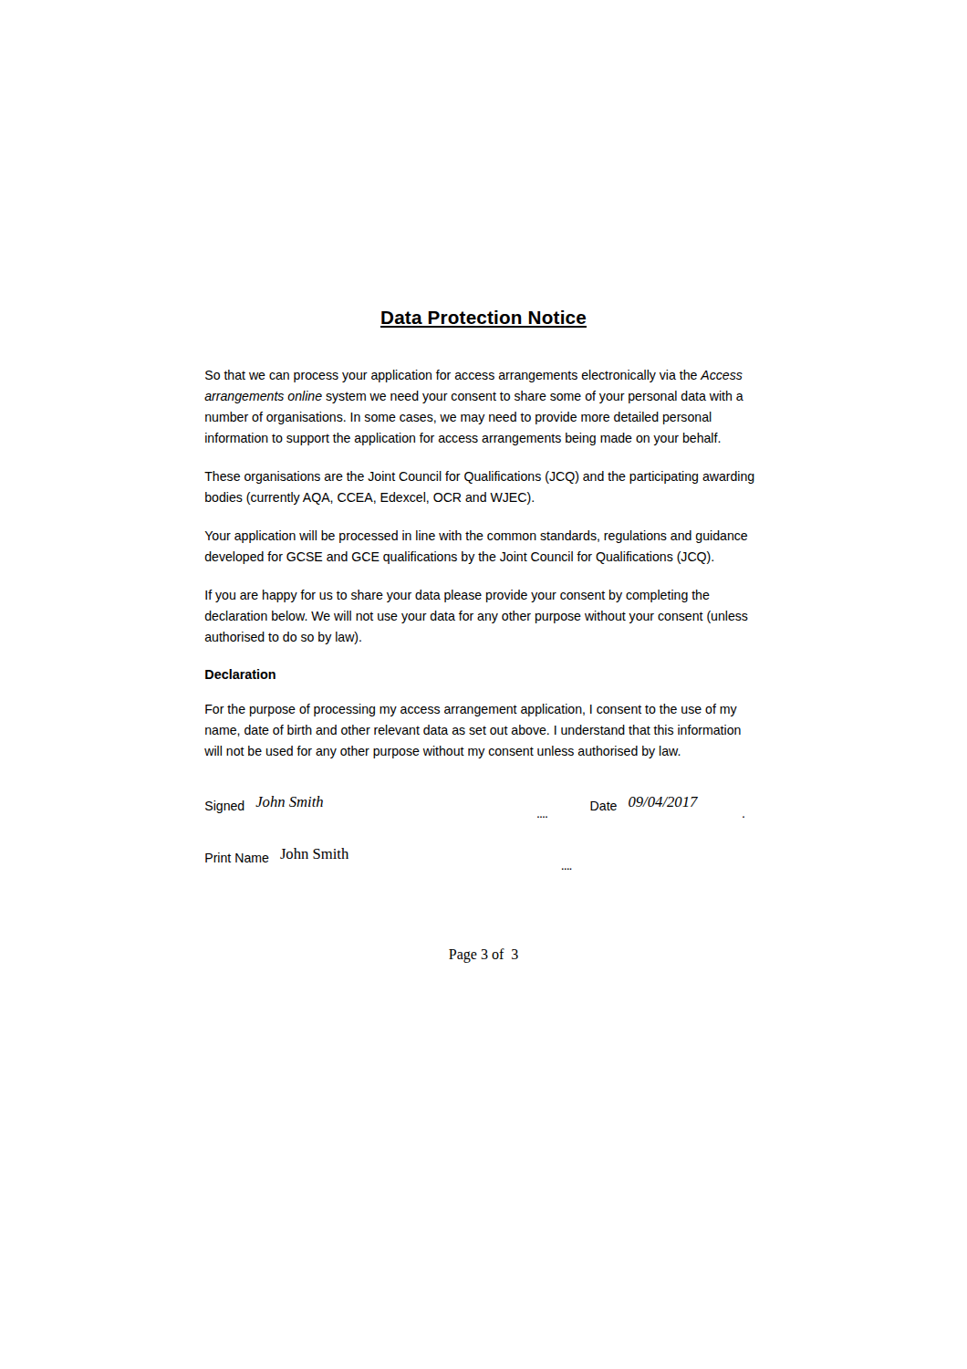Data Protection Notice
So that we can process your application for access arrangements electronically via the Access arrangements online system we need your consent to share some of your personal data with a number of organisations. In some cases, we may need to provide more detailed personal information to support the application for access arrangements being made on your behalf.
These organisations are the Joint Council for Qualifications (JCQ) and the participating awarding bodies (currently AQA, CCEA, Edexcel, OCR and WJEC).
Your application will be processed in line with the common standards, regulations and guidance developed for GCSE and GCE qualifications by the Joint Council for Qualifications (JCQ).
If you are happy for us to share your data please provide your consent by completing the declaration below. We will not use your data for any other purpose without your consent (unless authorised to do so by law).
Declaration
For the purpose of processing my access arrangement application, I consent to the use of my name, date of birth and other relevant data as set out above. I understand that this information will not be used for any other purpose without my consent unless authorised by law.
Signed John Smith .... Date 09/04/2017 .
Print Name John Smith ....
Page 3 of 3